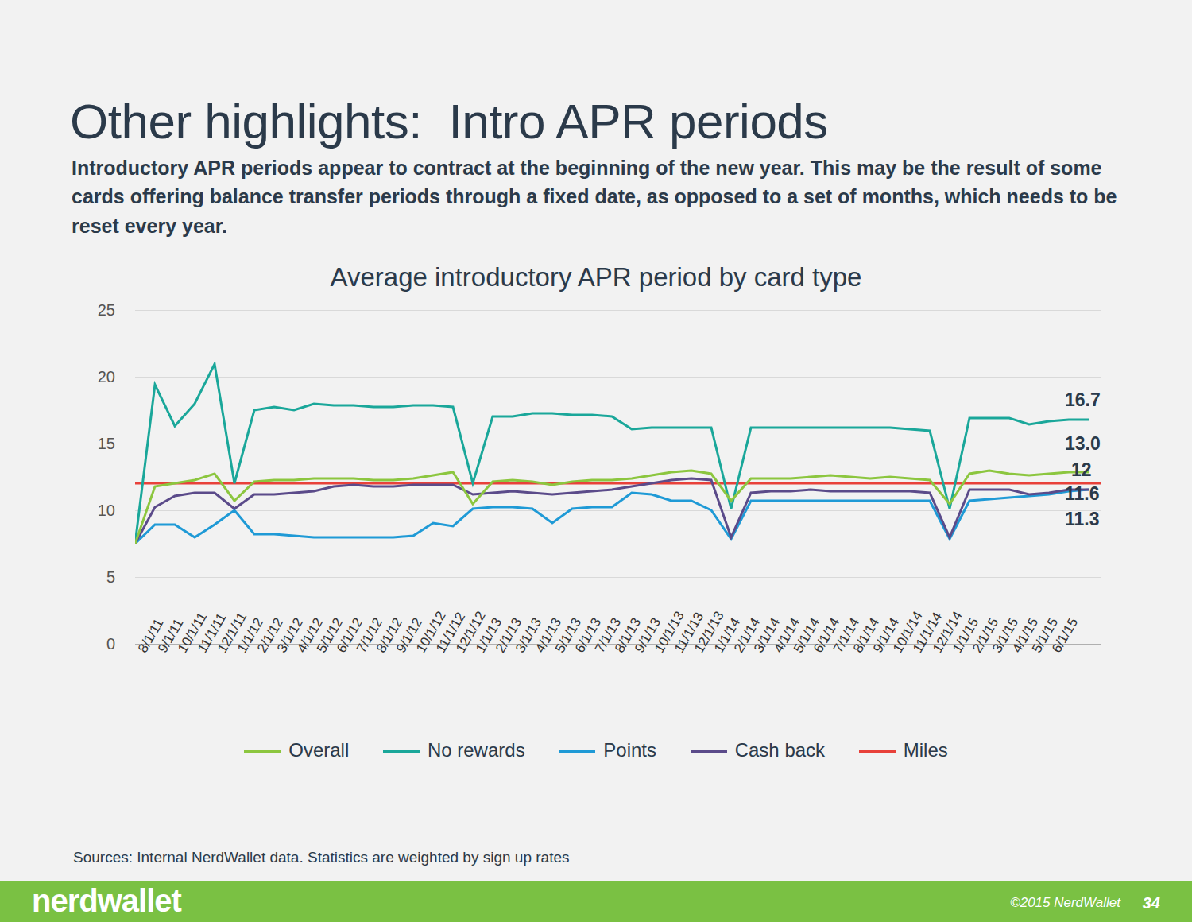Other highlights: Intro APR periods
Introductory APR periods appear to contract at the beginning of the new year. This may be the result of some cards offering balance transfer periods through a fixed date, as opposed to a set of months, which needs to be reset every year.
Average introductory APR period by card type
25 20 15 10 5 0
8/1/11 9/1/11 10/1/11 11/1/11 12/1/11 1/1/12 2/1/12 3/1/12 4/1/12 5/1/12 6/1/12 7/1/12 8/1/12 9/1/12 10/1/12 11/1/12 12/1/12 1/1/13 2/1/13 3/1/13 4/1/13 5/1/13 6/1/13 7/1/13 8/1/13 9/1/13 10/1/13 11/1/13 12/1/13 1/1/14 2/1/14 3/1/14 4/1/14 5/1/14 6/1/14 7/1/14 8/1/14 9/1/14 10/1/14 11/1/14 12/1/14 1/1/15 2/1/15 3/1/15 4/1/15 5/1/15 6/1/15
16.7
13.0
12
11.6
11.3
Overall No rewards Points Cash back Miles
Sources: Internal NerdWallet data. Statistics are weighted by sign up rates
nerdwallet
©2015 NerdWallet
34